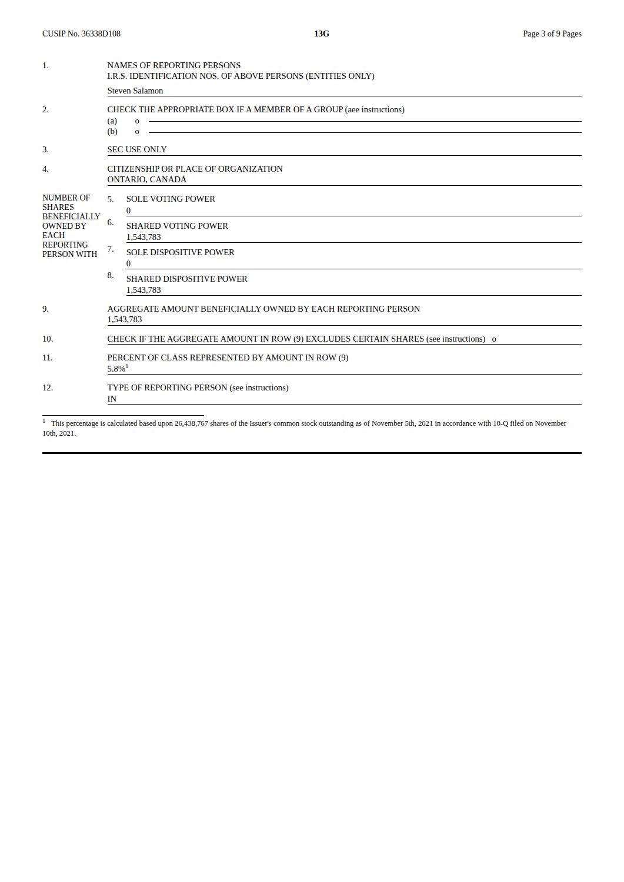CUSIP No. 36338D108
13G
Page 3 of 9 Pages
| 1. | NAMES OF REPORTING PERSONS I.R.S. IDENTIFICATION NOS. OF ABOVE PERSONS (ENTITIES ONLY) |
| | Steven Salamon |
| 2. | CHECK THE APPROPRIATE BOX IF A MEMBER OF A GROUP (aee instructions) |
| | (a) o (b) o |
| 3. | SEC USE ONLY |
| 4. | CITIZENSHIP OR PLACE OF ORGANIZATION |
| | ONTARIO, CANADA |
| NUMBER OF SHARES BENEFICIALLY OWNED BY EACH REPORTING PERSON WITH | 5. | SOLE VOTING POWER |
| | 0 |
| 6. | SHARED VOTING POWER |
| | 1,543,783 |
| 7. | SOLE DISPOSITIVE POWER |
| | 0 |
| 8. | SHARED DISPOSITIVE POWER |
| | 1,543,783 |
| 9. | AGGREGATE AMOUNT BENEFICIALLY OWNED BY EACH REPORTING PERSON |
| | 1,543,783 |
| 10. | CHECK IF THE AGGREGATE AMOUNT IN ROW (9) EXCLUDES CERTAIN SHARES (see instructions) o |
| 11. | PERCENT OF CLASS REPRESENTED BY AMOUNT IN ROW (9) |
| | 5.8% 1 |
| 12. | TYPE OF REPORTING PERSON (see instructions) |
| | IN |
1 This percentage is calculated based upon 26,438,767 shares of the Issuer's common stock outstanding as of November 5th, 2021 in accordance with 10-Q filed on November 10th, 2021.